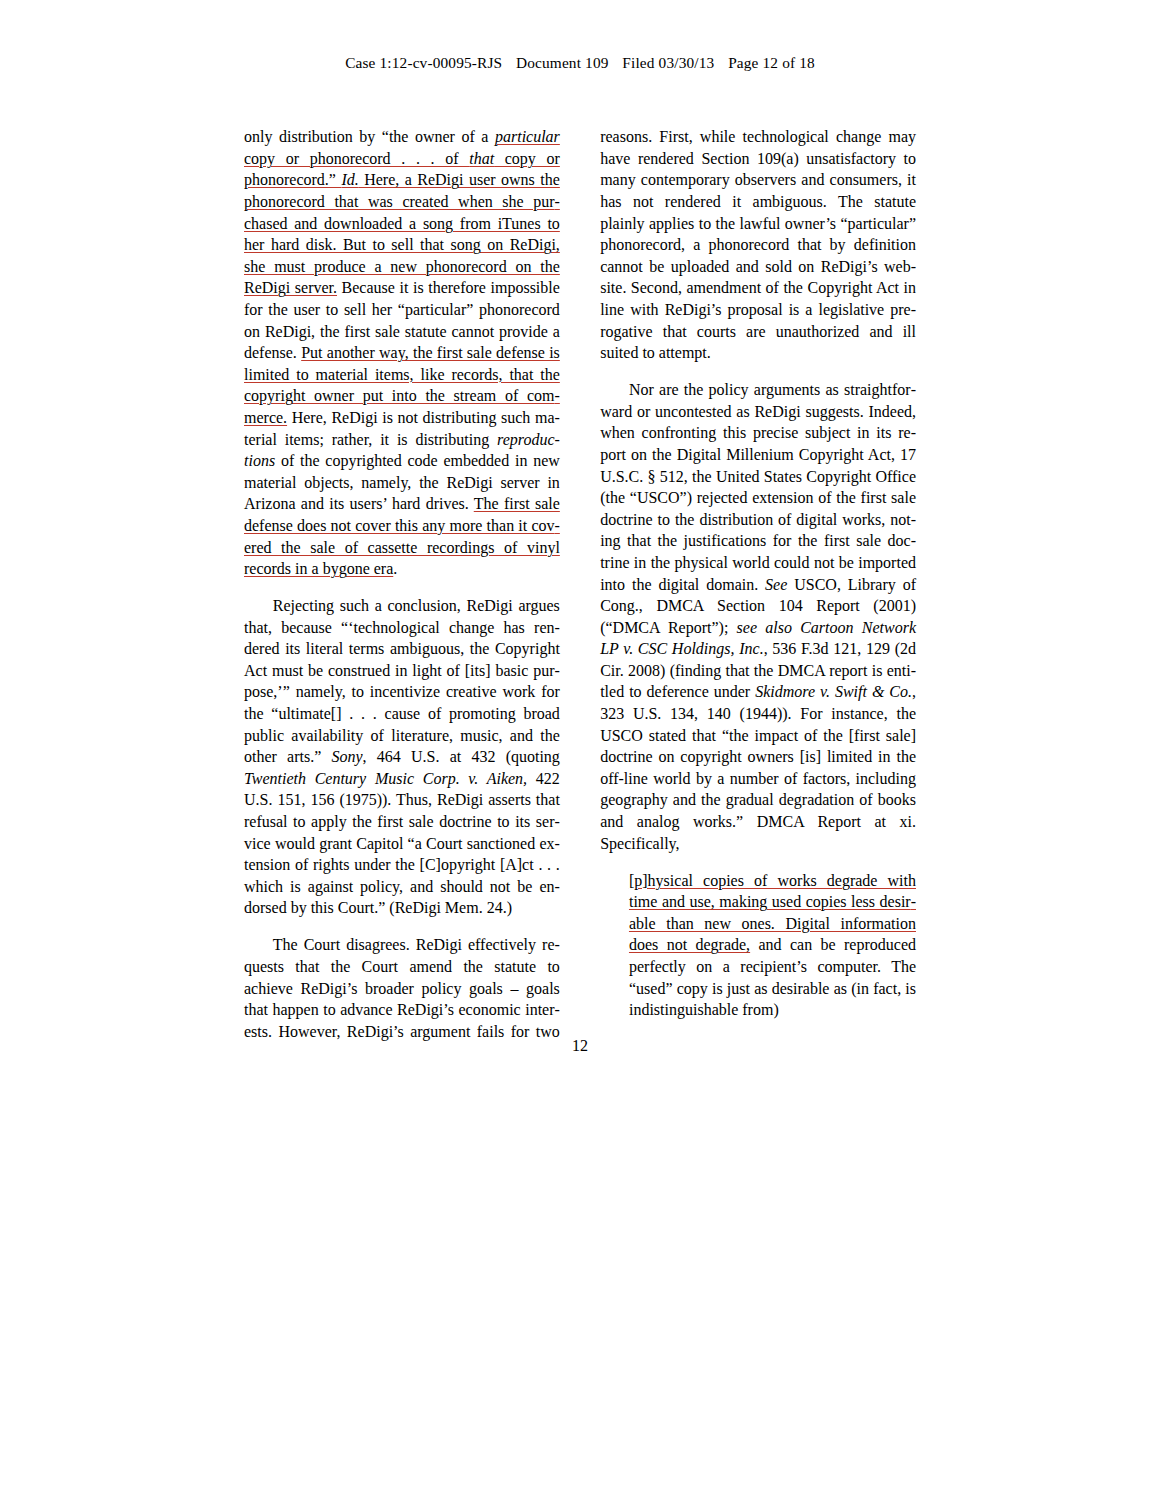Case 1:12-cv-00095-RJS Document 109 Filed 03/30/13 Page 12 of 18
only distribution by “the owner of a particular copy or phonorecord . . . of that copy or phonorecord.” Id. Here, a ReDigi user owns the phonorecord that was created when she purchased and downloaded a song from iTunes to her hard disk. But to sell that song on ReDigi, she must produce a new phonorecord on the ReDigi server. Because it is therefore impossible for the user to sell her “particular” phonorecord on ReDigi, the first sale statute cannot provide a defense. Put another way, the first sale defense is limited to material items, like records, that the copyright owner put into the stream of commerce. Here, ReDigi is not distributing such material items; rather, it is distributing reproductions of the copyrighted code embedded in new material objects, namely, the ReDigi server in Arizona and its users’ hard drives. The first sale defense does not cover this any more than it covered the sale of cassette recordings of vinyl records in a bygone era.
Rejecting such a conclusion, ReDigi argues that, because “‘technological change has rendered its literal terms ambiguous, the Copyright Act must be construed in light of [its] basic purpose,’” namely, to incentivize creative work for the “ultimate[] . . . cause of promoting broad public availability of literature, music, and the other arts.” Sony, 464 U.S. at 432 (quoting Twentieth Century Music Corp. v. Aiken, 422 U.S. 151, 156 (1975)). Thus, ReDigi asserts that refusal to apply the first sale doctrine to its service would grant Capitol “a Court sanctioned extension of rights under the [C]opyright [A]ct . . . which is against policy, and should not be endorsed by this Court.” (ReDigi Mem. 24.)
The Court disagrees. ReDigi effectively requests that the Court amend the statute to achieve ReDigi’s broader policy goals – goals that happen to advance ReDigi’s economic interests. However, ReDigi’s argument fails for two reasons. First, while technological change may have rendered Section 109(a) unsatisfactory to many contemporary observers and consumers, it has not rendered it ambiguous. The statute plainly applies to the lawful owner’s “particular” phonorecord, a phonorecord that by definition cannot be uploaded and sold on ReDigi’s website. Second, amendment of the Copyright Act in line with ReDigi’s proposal is a legislative prerogative that courts are unauthorized and ill suited to attempt.
Nor are the policy arguments as straightforward or uncontested as ReDigi suggests. Indeed, when confronting this precise subject in its report on the Digital Millenium Copyright Act, 17 U.S.C. § 512, the United States Copyright Office (the “USCO”) rejected extension of the first sale doctrine to the distribution of digital works, noting that the justifications for the first sale doctrine in the physical world could not be imported into the digital domain. See USCO, Library of Cong., DMCA Section 104 Report (2001) (“DMCA Report”); see also Cartoon Network LP v. CSC Holdings, Inc., 536 F.3d 121, 129 (2d Cir. 2008) (finding that the DMCA report is entitled to deference under Skidmore v. Swift & Co., 323 U.S. 134, 140 (1944)). For instance, the USCO stated that “the impact of the [first sale] doctrine on copyright owners [is] limited in the off-line world by a number of factors, including geography and the gradual degradation of books and analog works.” DMCA Report at xi. Specifically,
[p]hysical copies of works degrade with time and use, making used copies less desirable than new ones. Digital information does not degrade, and can be reproduced perfectly on a recipient’s computer. The “used” copy is just as desirable as (in fact, is indistinguishable from)
12